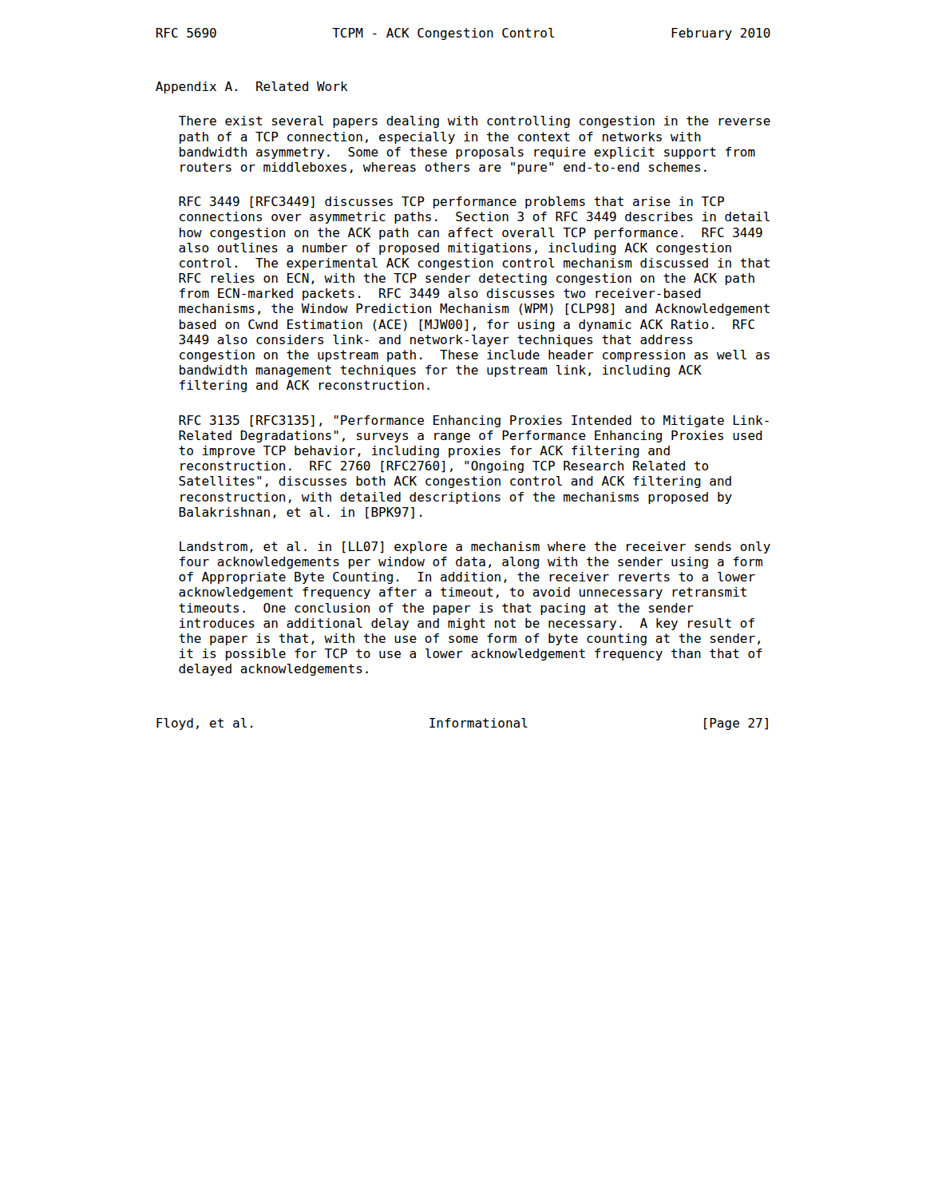RFC 5690 TCPM - ACK Congestion Control February 2010
Appendix A. Related Work
There exist several papers dealing with controlling congestion in the reverse path of a TCP connection, especially in the context of networks with bandwidth asymmetry. Some of these proposals require explicit support from routers or middleboxes, whereas others are "pure" end-to-end schemes.
RFC 3449 [RFC3449] discusses TCP performance problems that arise in TCP connections over asymmetric paths. Section 3 of RFC 3449 describes in detail how congestion on the ACK path can affect overall TCP performance. RFC 3449 also outlines a number of proposed mitigations, including ACK congestion control. The experimental ACK congestion control mechanism discussed in that RFC relies on ECN, with the TCP sender detecting congestion on the ACK path from ECN-marked packets. RFC 3449 also discusses two receiver-based mechanisms, the Window Prediction Mechanism (WPM) [CLP98] and Acknowledgement based on Cwnd Estimation (ACE) [MJW00], for using a dynamic ACK Ratio. RFC 3449 also considers link- and network-layer techniques that address congestion on the upstream path. These include header compression as well as bandwidth management techniques for the upstream link, including ACK filtering and ACK reconstruction.
RFC 3135 [RFC3135], "Performance Enhancing Proxies Intended to Mitigate Link-Related Degradations", surveys a range of Performance Enhancing Proxies used to improve TCP behavior, including proxies for ACK filtering and reconstruction. RFC 2760 [RFC2760], "Ongoing TCP Research Related to Satellites", discusses both ACK congestion control and ACK filtering and reconstruction, with detailed descriptions of the mechanisms proposed by Balakrishnan, et al. in [BPK97].
Landstrom, et al. in [LL07] explore a mechanism where the receiver sends only four acknowledgements per window of data, along with the sender using a form of Appropriate Byte Counting. In addition, the receiver reverts to a lower acknowledgement frequency after a timeout, to avoid unnecessary retransmit timeouts. One conclusion of the paper is that pacing at the sender introduces an additional delay and might not be necessary. A key result of the paper is that, with the use of some form of byte counting at the sender, it is possible for TCP to use a lower acknowledgement frequency than that of delayed acknowledgements.
Floyd, et al. Informational [Page 27]